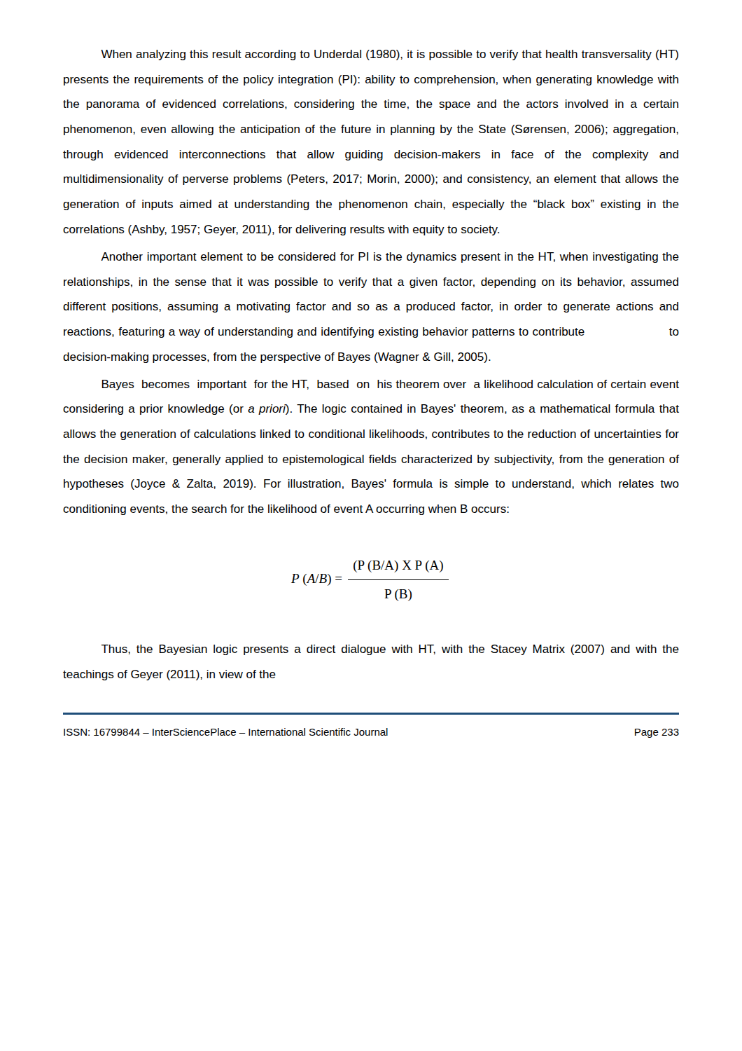When analyzing this result according to Underdal (1980), it is possible to verify that health transversality (HT) presents the requirements of the policy integration (PI): ability to comprehension, when generating knowledge with the panorama of evidenced correlations, considering the time, the space and the actors involved in a certain phenomenon, even allowing the anticipation of the future in planning by the State (Sørensen, 2006); aggregation, through evidenced interconnections that allow guiding decision-makers in face of the complexity and multidimensionality of perverse problems (Peters, 2017; Morin, 2000); and consistency, an element that allows the generation of inputs aimed at understanding the phenomenon chain, especially the “black box” existing in the correlations (Ashby, 1957; Geyer, 2011), for delivering results with equity to society.
Another important element to be considered for PI is the dynamics present in the HT, when investigating the relationships, in the sense that it was possible to verify that a given factor, depending on its behavior, assumed different positions, assuming a motivating factor and so as a produced factor, in order to generate actions and reactions, featuring a way of understanding and identifying existing behavior patterns to contribute to decision-making processes, from the perspective of Bayes (Wagner & Gill, 2005).
Bayes becomes important for the HT, based on his theorem over a likelihood calculation of certain event considering a prior knowledge (or a priori). The logic contained in Bayes' theorem, as a mathematical formula that allows the generation of calculations linked to conditional likelihoods, contributes to the reduction of uncertainties for the decision maker, generally applied to epistemological fields characterized by subjectivity, from the generation of hypotheses (Joyce & Zalta, 2019). For illustration, Bayes' formula is simple to understand, which relates two conditioning events, the search for the likelihood of event A occurring when B occurs:
P (A/B) = (P (B/A) X P (A) P (B)
Thus, the Bayesian logic presents a direct dialogue with HT, with the Stacey Matrix (2007) and with the teachings of Geyer (2011), in view of the
ISSN: 16799844 – InterSciencePlace – International Scientific Journal Page 233